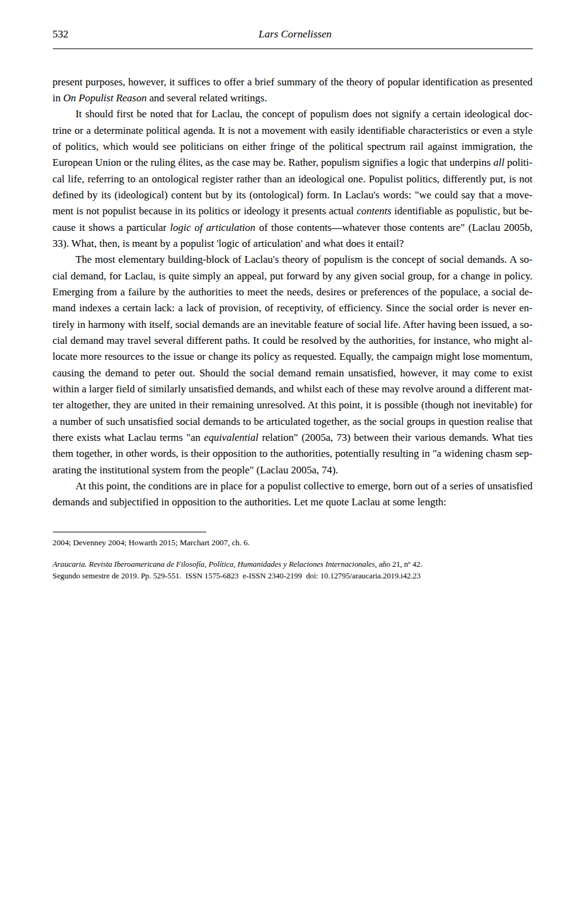532 Lars Cornelissen
present purposes, however, it suffices to offer a brief summary of the theory of popular identification as presented in On Populist Reason and several related writings.
It should first be noted that for Laclau, the concept of populism does not signify a certain ideological doctrine or a determinate political agenda. It is not a movement with easily identifiable characteristics or even a style of politics, which would see politicians on either fringe of the political spectrum rail against immigration, the European Union or the ruling élites, as the case may be. Rather, populism signifies a logic that underpins all political life, referring to an ontological register rather than an ideological one. Populist politics, differently put, is not defined by its (ideological) content but by its (ontological) form. In Laclau's words: "we could say that a movement is not populist because in its politics or ideology it presents actual contents identifiable as populistic, but because it shows a particular logic of articulation of those contents—whatever those contents are" (Laclau 2005b, 33). What, then, is meant by a populist 'logic of articulation' and what does it entail?
The most elementary building-block of Laclau's theory of populism is the concept of social demands. A social demand, for Laclau, is quite simply an appeal, put forward by any given social group, for a change in policy. Emerging from a failure by the authorities to meet the needs, desires or preferences of the populace, a social demand indexes a certain lack: a lack of provision, of receptivity, of efficiency. Since the social order is never entirely in harmony with itself, social demands are an inevitable feature of social life. After having been issued, a social demand may travel several different paths. It could be resolved by the authorities, for instance, who might allocate more resources to the issue or change its policy as requested. Equally, the campaign might lose momentum, causing the demand to peter out. Should the social demand remain unsatisfied, however, it may come to exist within a larger field of similarly unsatisfied demands, and whilst each of these may revolve around a different matter altogether, they are united in their remaining unresolved. At this point, it is possible (though not inevitable) for a number of such unsatisfied social demands to be articulated together, as the social groups in question realise that there exists what Laclau terms "an equivalential relation" (2005a, 73) between their various demands. What ties them together, in other words, is their opposition to the authorities, potentially resulting in "a widening chasm separating the institutional system from the people" (Laclau 2005a, 74).
At this point, the conditions are in place for a populist collective to emerge, born out of a series of unsatisfied demands and subjectified in opposition to the authorities. Let me quote Laclau at some length:
2004; Devenney 2004; Howarth 2015; Marchart 2007, ch. 6.
Araucaria. Revista Iberoamericana de Filosofía, Política, Humanidades y Relaciones Internacionales, año 21, nº 42.
Segundo semestre de 2019. Pp. 529-551. ISSN 1575-6823 e-ISSN 2340-2199 doi: 10.12795/araucaria.2019.i42.23